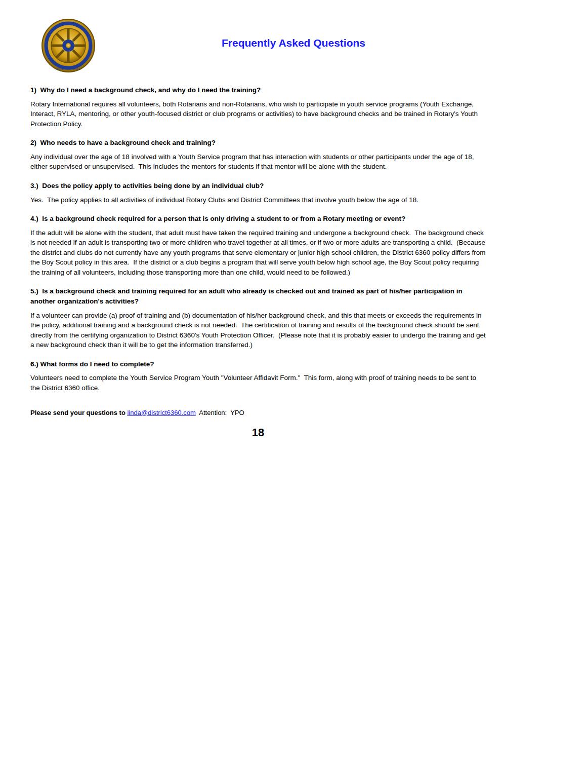ROTARY INTERNATIONAL
Frequently Asked Questions
1) Why do I need a background check, and why do I need the training?
Rotary International requires all volunteers, both Rotarians and non-Rotarians, who wish to participate in youth service programs (Youth Exchange, Interact, RYLA, mentoring, or other youth-focused district or club programs or activities) to have background checks and be trained in Rotary's Youth Protection Policy.
2) Who needs to have a background check and training?
Any individual over the age of 18 involved with a Youth Service program that has interaction with students or other participants under the age of 18, either supervised or unsupervised. This includes the mentors for students if that mentor will be alone with the student.
3.) Does the policy apply to activities being done by an individual club?
Yes. The policy applies to all activities of individual Rotary Clubs and District Committees that involve youth below the age of 18.
4.) Is a background check required for a person that is only driving a student to or from a Rotary meeting or event?
If the adult will be alone with the student, that adult must have taken the required training and undergone a background check. The background check is not needed if an adult is transporting two or more children who travel together at all times, or if two or more adults are transporting a child. (Because the district and clubs do not currently have any youth programs that serve elementary or junior high school children, the District 6360 policy differs from the Boy Scout policy in this area. If the district or a club begins a program that will serve youth below high school age, the Boy Scout policy requiring the training of all volunteers, including those transporting more than one child, would need to be followed.)
5.) Is a background check and training required for an adult who already is checked out and trained as part of his/her participation in another organization's activities?
If a volunteer can provide (a) proof of training and (b) documentation of his/her background check, and this that meets or exceeds the requirements in the policy, additional training and a background check is not needed. The certification of training and results of the background check should be sent directly from the certifying organization to District 6360's Youth Protection Officer. (Please note that it is probably easier to undergo the training and get a new background check than it will be to get the information transferred.)
6.) What forms do I need to complete?
Volunteers need to complete the Youth Service Program Youth "Volunteer Affidavit Form." This form, along with proof of training needs to be sent to the District 6360 office.
Please send your questions to linda@district6360.com Attention: YPO
18